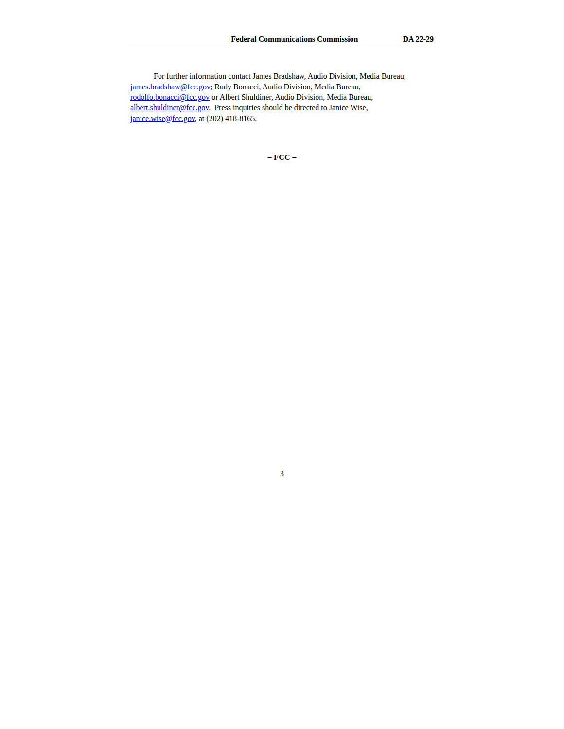Federal Communications Commission
DA 22-29
For further information contact James Bradshaw, Audio Division, Media Bureau, james.bradshaw@fcc.gov; Rudy Bonacci, Audio Division, Media Bureau, rodolfo.bonacci@fcc.gov or Albert Shuldiner, Audio Division, Media Bureau, albert.shuldiner@fcc.gov. Press inquiries should be directed to Janice Wise, janice.wise@fcc.gov, at (202) 418-8165.
– FCC –
3